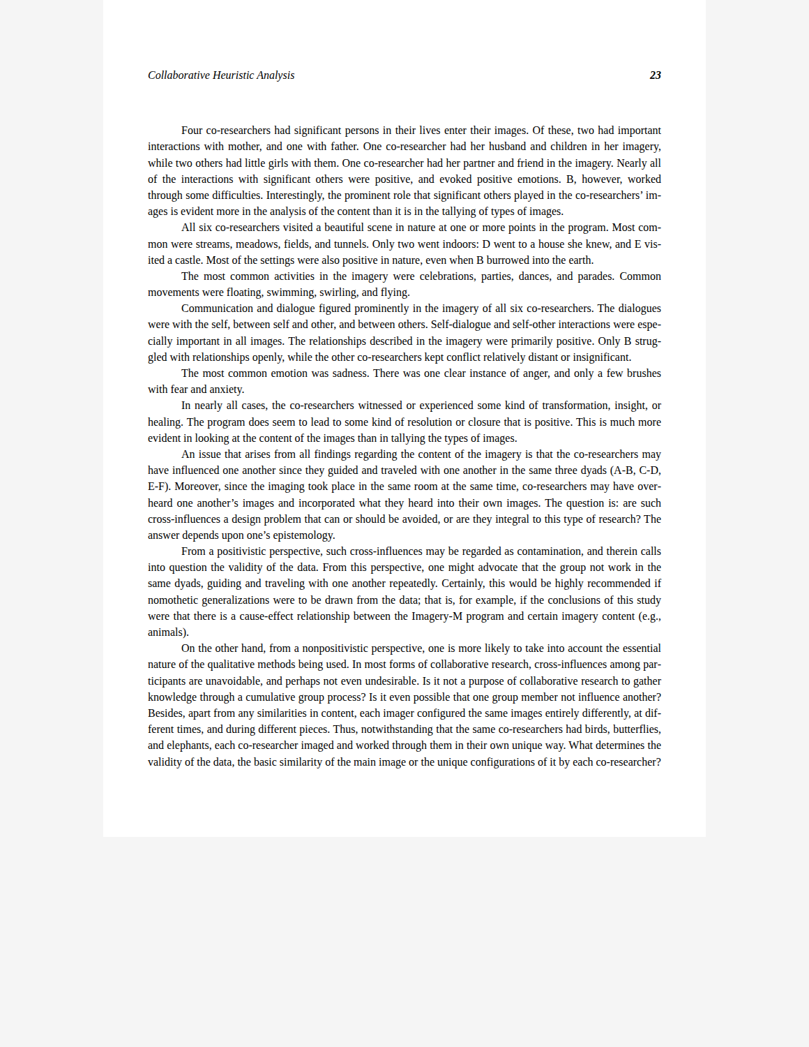Collaborative Heuristic Analysis 23
Four co-researchers had significant persons in their lives enter their images. Of these, two had important interactions with mother, and one with father. One co-researcher had her husband and children in her imagery, while two others had little girls with them. One co-researcher had her partner and friend in the imagery. Nearly all of the interactions with significant others were positive, and evoked positive emotions. B, however, worked through some difficulties. Interestingly, the prominent role that significant others played in the co-researchers’ images is evident more in the analysis of the content than it is in the tallying of types of images.
All six co-researchers visited a beautiful scene in nature at one or more points in the program. Most common were streams, meadows, fields, and tunnels. Only two went indoors: D went to a house she knew, and E visited a castle. Most of the settings were also positive in nature, even when B burrowed into the earth.
The most common activities in the imagery were celebrations, parties, dances, and parades. Common movements were floating, swimming, swirling, and flying.
Communication and dialogue figured prominently in the imagery of all six co-researchers. The dialogues were with the self, between self and other, and between others. Self-dialogue and self-other interactions were especially important in all images. The relationships described in the imagery were primarily positive. Only B struggled with relationships openly, while the other co-researchers kept conflict relatively distant or insignificant.
The most common emotion was sadness. There was one clear instance of anger, and only a few brushes with fear and anxiety.
In nearly all cases, the co-researchers witnessed or experienced some kind of transformation, insight, or healing. The program does seem to lead to some kind of resolution or closure that is positive. This is much more evident in looking at the content of the images than in tallying the types of images.
An issue that arises from all findings regarding the content of the imagery is that the co-researchers may have influenced one another since they guided and traveled with one another in the same three dyads (A-B, C-D, E-F). Moreover, since the imaging took place in the same room at the same time, co-researchers may have overheard one another’s images and incorporated what they heard into their own images. The question is: are such cross-influences a design problem that can or should be avoided, or are they integral to this type of research? The answer depends upon one’s epistemology.
From a positivistic perspective, such cross-influences may be regarded as contamination, and therein calls into question the validity of the data. From this perspective, one might advocate that the group not work in the same dyads, guiding and traveling with one another repeatedly. Certainly, this would be highly recommended if nomothetic generalizations were to be drawn from the data; that is, for example, if the conclusions of this study were that there is a cause-effect relationship between the Imagery-M program and certain imagery content (e.g., animals).
On the other hand, from a nonpositivistic perspective, one is more likely to take into account the essential nature of the qualitative methods being used. In most forms of collaborative research, cross-influences among participants are unavoidable, and perhaps not even undesirable. Is it not a purpose of collaborative research to gather knowledge through a cumulative group process? Is it even possible that one group member not influence another? Besides, apart from any similarities in content, each imager configured the same images entirely differently, at different times, and during different pieces. Thus, notwithstanding that the same co-researchers had birds, butterflies, and elephants, each co-researcher imaged and worked through them in their own unique way. What determines the validity of the data, the basic similarity of the main image or the unique configurations of it by each co-researcher?